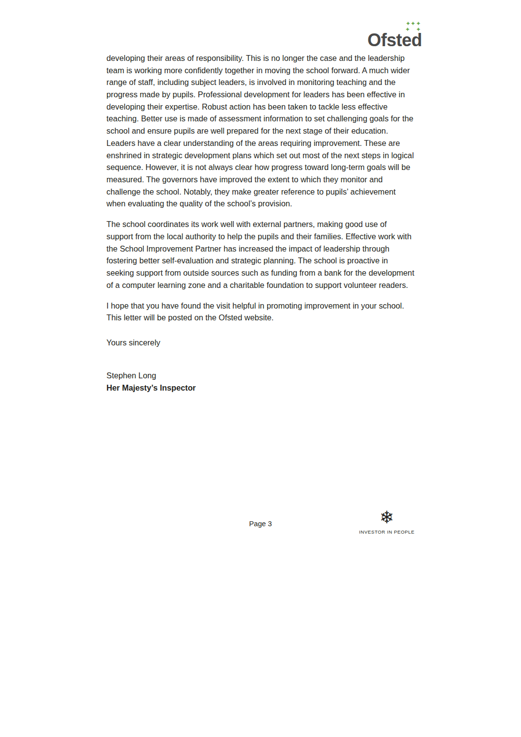✦✦✦
✦ ✦
Ofsted
developing their areas of responsibility. This is no longer the case and the leadership team is working more confidently together in moving the school forward. A much wider range of staff, including subject leaders, is involved in monitoring teaching and the progress made by pupils. Professional development for leaders has been effective in developing their expertise. Robust action has been taken to tackle less effective teaching. Better use is made of assessment information to set challenging goals for the school and ensure pupils are well prepared for the next stage of their education. Leaders have a clear understanding of the areas requiring improvement. These are enshrined in strategic development plans which set out most of the next steps in logical sequence. However, it is not always clear how progress toward long-term goals will be measured. The governors have improved the extent to which they monitor and challenge the school. Notably, they make greater reference to pupils’ achievement when evaluating the quality of the school’s provision.
The school coordinates its work well with external partners, making good use of support from the local authority to help the pupils and their families. Effective work with the School Improvement Partner has increased the impact of leadership through fostering better self-evaluation and strategic planning. The school is proactive in seeking support from outside sources such as funding from a bank for the development of a computer learning zone and a charitable foundation to support volunteer readers.
I hope that you have found the visit helpful in promoting improvement in your school. This letter will be posted on the Ofsted website.
Yours sincerely
Stephen Long
Her Majesty’s Inspector
Page 3
❄
INVESTOR IN PEOPLE